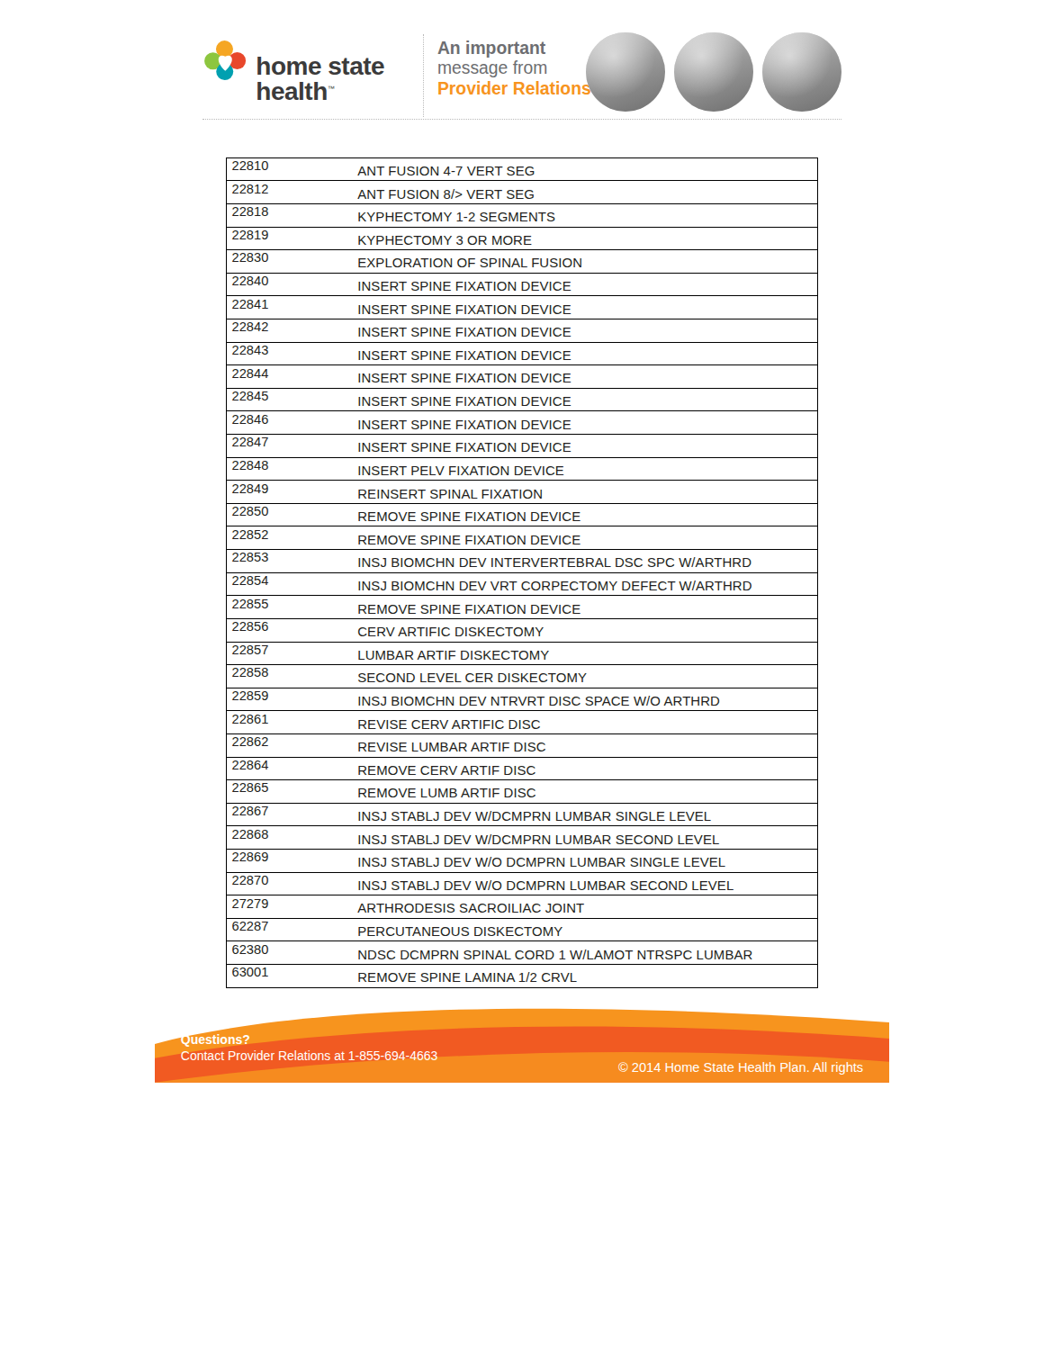home state
health™
An important
message from
Provider Relations
| 22810 | ANT FUSION 4-7 VERT SEG |
| 22812 | ANT FUSION 8/> VERT SEG |
| 22818 | KYPHECTOMY 1-2 SEGMENTS |
| 22819 | KYPHECTOMY 3 OR MORE |
| 22830 | EXPLORATION OF SPINAL FUSION |
| 22840 | INSERT SPINE FIXATION DEVICE |
| 22841 | INSERT SPINE FIXATION DEVICE |
| 22842 | INSERT SPINE FIXATION DEVICE |
| 22843 | INSERT SPINE FIXATION DEVICE |
| 22844 | INSERT SPINE FIXATION DEVICE |
| 22845 | INSERT SPINE FIXATION DEVICE |
| 22846 | INSERT SPINE FIXATION DEVICE |
| 22847 | INSERT SPINE FIXATION DEVICE |
| 22848 | INSERT PELV FIXATION DEVICE |
| 22849 | REINSERT SPINAL FIXATION |
| 22850 | REMOVE SPINE FIXATION DEVICE |
| 22852 | REMOVE SPINE FIXATION DEVICE |
| 22853 | INSJ BIOMCHN DEV INTERVERTEBRAL DSC SPC W/ARTHRD |
| 22854 | INSJ BIOMCHN DEV VRT CORPECTOMY DEFECT W/ARTHRD |
| 22855 | REMOVE SPINE FIXATION DEVICE |
| 22856 | CERV ARTIFIC DISKECTOMY |
| 22857 | LUMBAR ARTIF DISKECTOMY |
| 22858 | SECOND LEVEL CER DISKECTOMY |
| 22859 | INSJ BIOMCHN DEV NTRVRT DISC SPACE W/O ARTHRD |
| 22861 | REVISE CERV ARTIFIC DISC |
| 22862 | REVISE LUMBAR ARTIF DISC |
| 22864 | REMOVE CERV ARTIF DISC |
| 22865 | REMOVE LUMB ARTIF DISC |
| 22867 | INSJ STABLJ DEV W/DCMPRN LUMBAR SINGLE LEVEL |
| 22868 | INSJ STABLJ DEV W/DCMPRN LUMBAR SECOND LEVEL |
| 22869 | INSJ STABLJ DEV W/O DCMPRN LUMBAR SINGLE LEVEL |
| 22870 | INSJ STABLJ DEV W/O DCMPRN LUMBAR SECOND LEVEL |
| 27279 | ARTHRODESIS SACROILIAC JOINT |
| 62287 | PERCUTANEOUS DISKECTOMY |
| 62380 | NDSC DCMPRN SPINAL CORD 1 W/LAMOT NTRSPC LUMBAR |
| 63001 | REMOVE SPINE LAMINA 1/2 CRVL |
Questions?
Contact Provider Relations at 1-855-694-4663
© 2014 Home State Health Plan. All rights